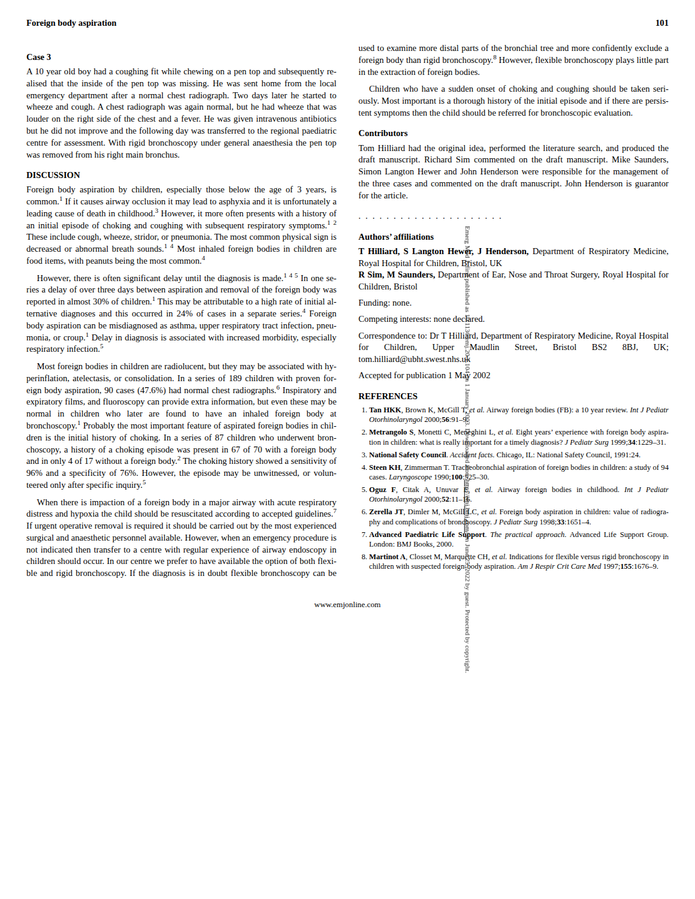Foreign body aspiration 101
Case 3
A 10 year old boy had a coughing fit while chewing on a pen top and subsequently realised that the inside of the pen top was missing. He was sent home from the local emergency department after a normal chest radiograph. Two days later he started to wheeze and cough. A chest radiograph was again normal, but he had wheeze that was louder on the right side of the chest and a fever. He was given intravenous antibiotics but he did not improve and the following day was transferred to the regional paediatric centre for assessment. With rigid bronchoscopy under general anaesthesia the pen top was removed from his right main bronchus.
Discussion
Foreign body aspiration by children, especially those below the age of 3 years, is common.1 If it causes airway occlusion it may lead to asphyxia and it is unfortunately a leading cause of death in childhood.3 However, it more often presents with a history of an initial episode of choking and coughing with subsequent respiratory symptoms.1 2 These include cough, wheeze, stridor, or pneumonia. The most common physical sign is decreased or abnormal breath sounds.1 4 Most inhaled foreign bodies in children are food items, with peanuts being the most common.4
However, there is often significant delay until the diagnosis is made.1 4 5 In one series a delay of over three days between aspiration and removal of the foreign body was reported in almost 30% of children.1 This may be attributable to a high rate of initial alternative diagnoses and this occurred in 24% of cases in a separate series.4 Foreign body aspiration can be misdiagnosed as asthma, upper respiratory tract infection, pneumonia, or croup.1 Delay in diagnosis is associated with increased morbidity, especially respiratory infection.5
Most foreign bodies in children are radiolucent, but they may be associated with hyperinflation, atelectasis, or consolidation. In a series of 189 children with proven foreign body aspiration, 90 cases (47.6%) had normal chest radiographs.6 Inspiratory and expiratory films, and fluoroscopy can provide extra information, but even these may be normal in children who later are found to have an inhaled foreign body at bronchoscopy.1 Probably the most important feature of aspirated foreign bodies in children is the initial history of choking. In a series of 87 children who underwent bronchoscopy, a history of a choking episode was present in 67 of 70 with a foreign body and in only 4 of 17 without a foreign body.2 The choking history showed a sensitivity of 96% and a specificity of 76%. However, the episode may be unwitnessed, or volunteered only after specific inquiry.5
When there is impaction of a foreign body in a major airway with acute respiratory distress and hypoxia the child should be resuscitated according to accepted guidelines.7 If urgent operative removal is required it should be carried out by the most experienced surgical and anaesthetic personnel available. However, when an emergency procedure is not indicated then transfer to a centre with regular experience of airway endoscopy in children should occur. In our centre we prefer to have available the option of both flexible and rigid bronchoscopy. If the diagnosis is in doubt flexible bronchoscopy can be used to examine more distal parts of the bronchial tree and more confidently exclude a foreign body than rigid bronchoscopy.8 However, flexible bronchoscopy plays little part in the extraction of foreign bodies.
Children who have a sudden onset of choking and coughing should be taken seriously. Most important is a thorough history of the initial episode and if there are persistent symptoms then the child should be referred for bronchoscopic evaluation.
Contributors
Tom Hilliard had the original idea, performed the literature search, and produced the draft manuscript. Richard Sim commented on the draft manuscript. Mike Saunders, Simon Langton Hewer and John Henderson were responsible for the management of the three cases and commented on the draft manuscript. John Henderson is guarantor for the article.
. . . . . . . . . . . . . . . . . . . . .
Authors’ affiliations
T Hilliard, S Langton Hewer, J Henderson, Department of Respiratory Medicine, Royal Hospital for Children, Bristol, UK
R Sim, M Saunders, Department of Ear, Nose and Throat Surgery, Royal Hospital for Children, Bristol
Funding: none.
Competing interests: none declared.
Correspondence to: Dr T Hilliard, Department of Respiratory Medicine, Royal Hospital for Children, Upper Maudlin Street, Bristol BS2 8BJ, UK; tom.hilliard@ubht.swest.nhs.uk
Accepted for publication 1 May 2002
References
Tan HKK, Brown K, McGill T, et al. Airway foreign bodies (FB): a 10 year review. Int J Pediatr Otorhinolaryngol 2000;56:91–9.
Metrangolo S, Monetti C, Meneghini L, et al. Eight years’ experience with foreign body aspiration in children: what is really important for a timely diagnosis? J Pediatr Surg 1999;34:1229–31.
National Safety Council. Accident facts. Chicago, IL: National Safety Council, 1991:24.
Steen KH, Zimmerman T. Tracheobronchial aspiration of foreign bodies in children: a study of 94 cases. Laryngoscope 1990;100:525–30.
Oguz F, Citak A, Unuvar E, et al. Airway foreign bodies in childhood. Int J Pediatr Otorhinolaryngol 2000;52:11–16.
Zerella JT, Dimler M, McGill LC, et al. Foreign body aspiration in children: value of radiography and complications of bronchoscopy. J Pediatr Surg 1998;33:1651–4.
Advanced Paediatric Life Support. The practical approach. Advanced Life Support Group. London: BMJ Books, 2000.
Martinot A, Closset M, Marquette CH, et al. Indications for flexible versus rigid bronchoscopy in children with suspected foreign-body aspiration. Am J Respir Crit Care Med 1997;155:1676–9.
Emerg Med J: first published as 10.1136/emj.20.1.104 on 1 January 2003. Downloaded from http://emj.bmj.com/ on June 25, 2022 by guest. Protected by copyright.
www.emjonline.com